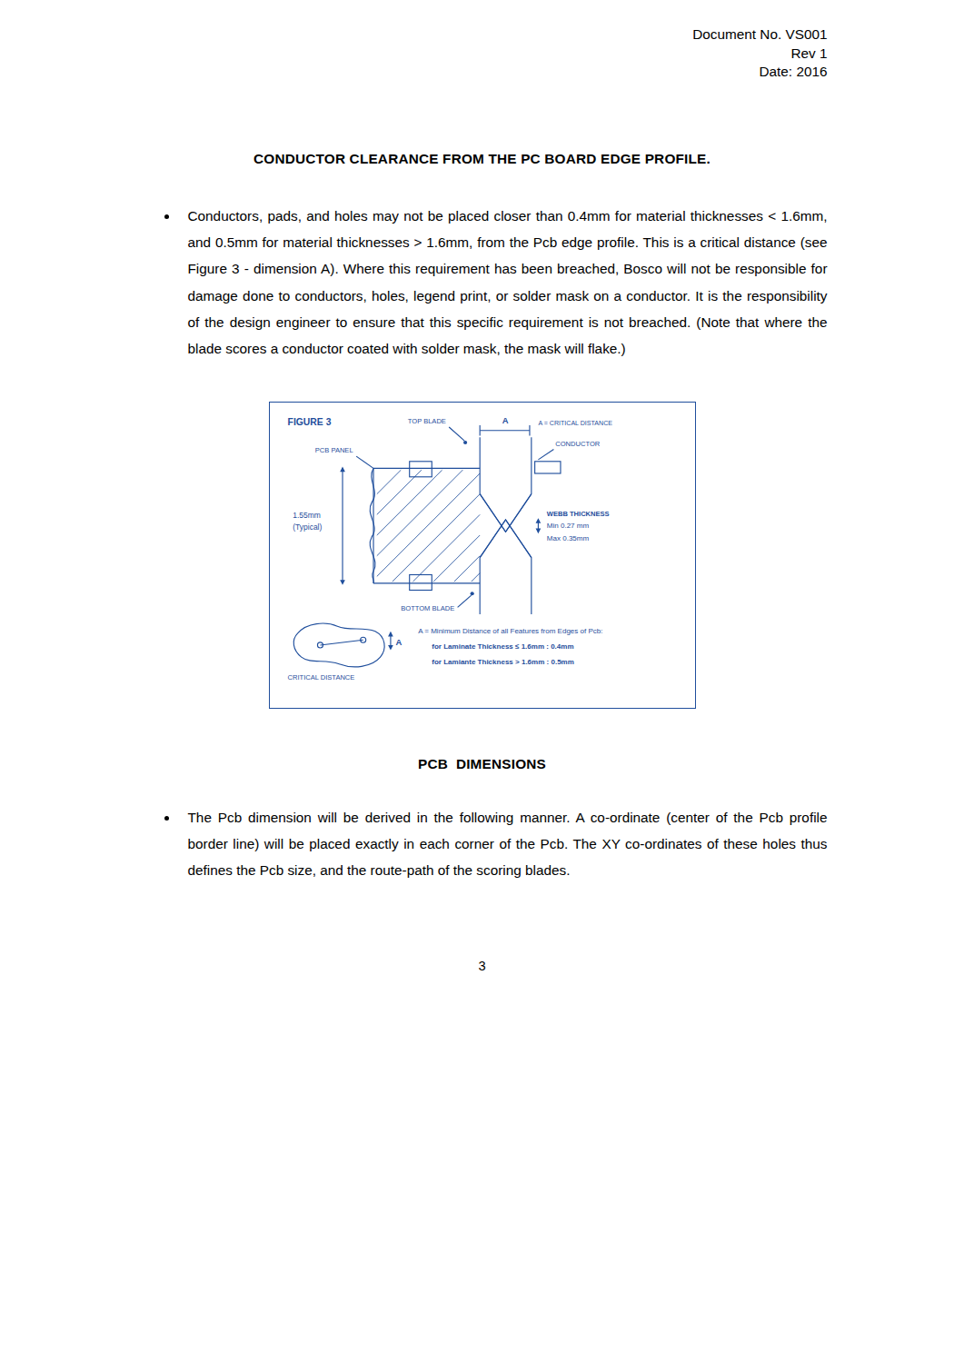Document No. VS001
Rev 1
Date: 2016
Conductor clearance from the PC board edge profile.
Conductors, pads, and holes may not be placed closer than 0.4mm for material thicknesses < 1.6mm, and 0.5mm for material thicknesses > 1.6mm, from the Pcb edge profile. This is a critical distance (see Figure 3 - dimension A). Where this requirement has been breached, Bosco will not be responsible for damage done to conductors, holes, legend print, or solder mask on a conductor. It is the responsibility of the design engineer to ensure that this specific requirement is not breached. (Note that where the blade scores a conductor coated with solder mask, the mask will flake.)
FIGURE 3 TOP BLADE A A = CRITICAL DISTANCE CONDUCTOR PCB PANEL 1.55mm (Typical) WEBB THICKNESS Min 0.27 mm Max 0.35mm BOTTOM BLADE A CRITICAL DISTANCE A = Minimum Distance of all Features from Edges of Pcb: for Laminate Thickness ≤ 1.6mm : 0.4mm for Lamiante Thickness > 1.6mm : 0.5mm
PCB Dimensions
The Pcb dimension will be derived in the following manner. A co-ordinate (center of the Pcb profile border line) will be placed exactly in each corner of the Pcb. The XY co-ordinates of these holes thus defines the Pcb size, and the route-path of the scoring blades.
3